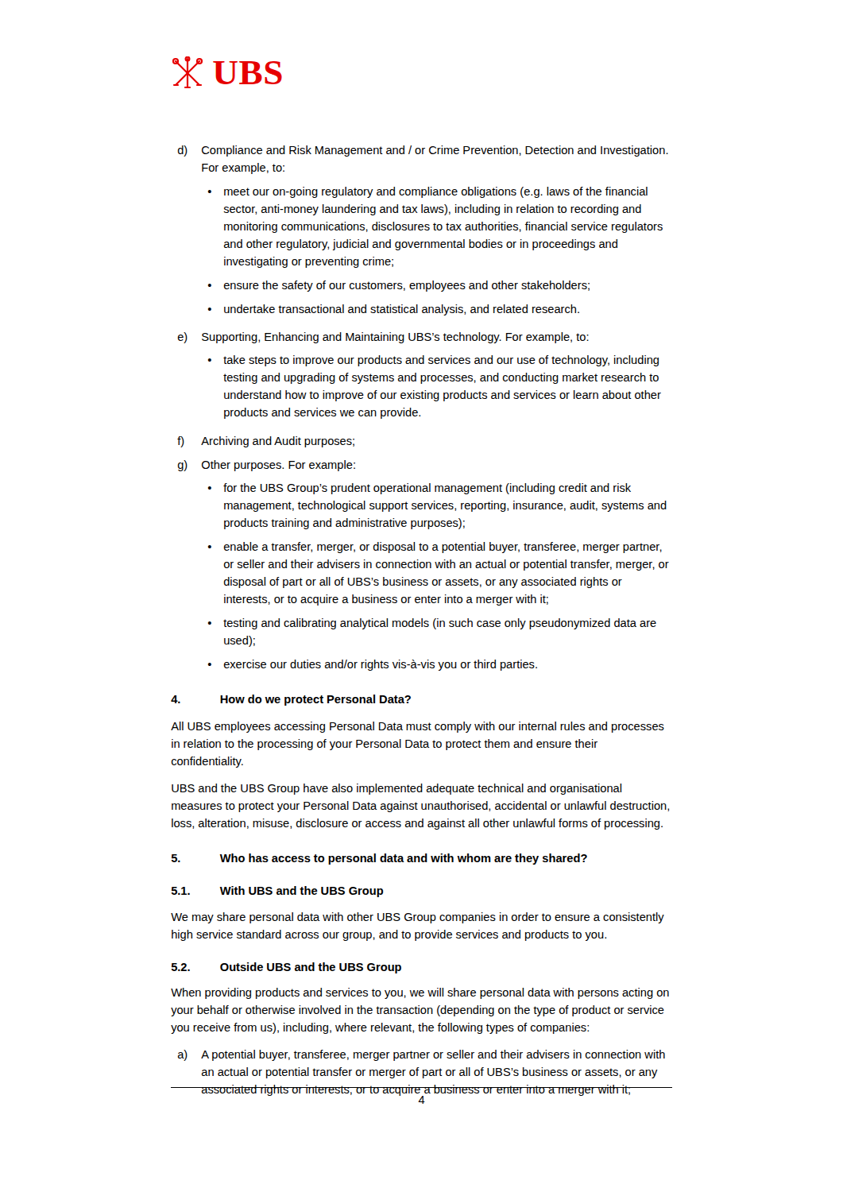UBS
d) Compliance and Risk Management and / or Crime Prevention, Detection and Investigation. For example, to:
meet our on-going regulatory and compliance obligations (e.g. laws of the financial sector, anti-money laundering and tax laws), including in relation to recording and monitoring communications, disclosures to tax authorities, financial service regulators and other regulatory, judicial and governmental bodies or in proceedings and investigating or preventing crime;
ensure the safety of our customers, employees and other stakeholders;
undertake transactional and statistical analysis, and related research.
e) Supporting, Enhancing and Maintaining UBS’s technology. For example, to:
take steps to improve our products and services and our use of technology, including testing and upgrading of systems and processes, and conducting market research to understand how to improve of our existing products and services or learn about other products and services we can provide.
f) Archiving and Audit purposes;
g) Other purposes. For example:
for the UBS Group’s prudent operational management (including credit and risk management, technological support services, reporting, insurance, audit, systems and products training and administrative purposes);
enable a transfer, merger, or disposal to a potential buyer, transferee, merger partner, or seller and their advisers in connection with an actual or potential transfer, merger, or disposal of part or all of UBS’s business or assets, or any associated rights or interests, or to acquire a business or enter into a merger with it;
testing and calibrating analytical models (in such case only pseudonymized data are used);
exercise our duties and/or rights vis-à-vis you or third parties.
4. How do we protect Personal Data?
All UBS employees accessing Personal Data must comply with our internal rules and processes in relation to the processing of your Personal Data to protect them and ensure their confidentiality.
UBS and the UBS Group have also implemented adequate technical and organisational measures to protect your Personal Data against unauthorised, accidental or unlawful destruction, loss, alteration, misuse, disclosure or access and against all other unlawful forms of processing.
5. Who has access to personal data and with whom are they shared?
5.1. With UBS and the UBS Group
We may share personal data with other UBS Group companies in order to ensure a consistently high service standard across our group, and to provide services and products to you.
5.2. Outside UBS and the UBS Group
When providing products and services to you, we will share personal data with persons acting on your behalf or otherwise involved in the transaction (depending on the type of product or service you receive from us), including, where relevant, the following types of companies:
a) A potential buyer, transferee, merger partner or seller and their advisers in connection with an actual or potential transfer or merger of part or all of UBS’s business or assets, or any associated rights or interests, or to acquire a business or enter into a merger with it;
4